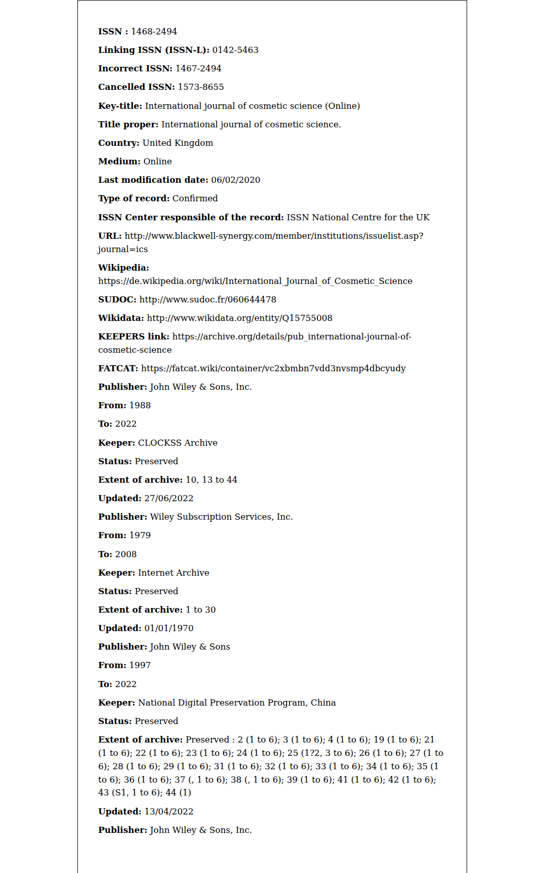ISSN : 1468-2494
Linking ISSN (ISSN-L): 0142-5463
Incorrect ISSN: 1467-2494
Cancelled ISSN: 1573-8655
Key-title: International journal of cosmetic science (Online)
Title proper: International journal of cosmetic science.
Country: United Kingdom
Medium: Online
Last modification date: 06/02/2020
Type of record: Confirmed
ISSN Center responsible of the record: ISSN National Centre for the UK
URL: http://www.blackwell-synergy.com/member/institutions/issuelist.asp?journal=ics
Wikipedia: https://de.wikipedia.org/wiki/International_Journal_of_Cosmetic_Science
SUDOC: http://www.sudoc.fr/060644478
Wikidata: http://www.wikidata.org/entity/Q15755008
KEEPERS link: https://archive.org/details/pub_international-journal-of-cosmetic-science
FATCAT: https://fatcat.wiki/container/vc2xbmbn7vdd3nvsmp4dbcyudy
Publisher: John Wiley & Sons, Inc.
From: 1988
To: 2022
Keeper: CLOCKSS Archive
Status: Preserved
Extent of archive: 10, 13 to 44
Updated: 27/06/2022
Publisher: Wiley Subscription Services, Inc.
From: 1979
To: 2008
Keeper: Internet Archive
Status: Preserved
Extent of archive: 1 to 30
Updated: 01/01/1970
Publisher: John Wiley & Sons
From: 1997
To: 2022
Keeper: National Digital Preservation Program, China
Status: Preserved
Extent of archive: Preserved : 2 (1 to 6); 3 (1 to 6); 4 (1 to 6); 19 (1 to 6); 21 (1 to 6); 22 (1 to 6); 23 (1 to 6); 24 (1 to 6); 25 (1?2, 3 to 6); 26 (1 to 6); 27 (1 to 6); 28 (1 to 6); 29 (1 to 6); 31 (1 to 6); 32 (1 to 6); 33 (1 to 6); 34 (1 to 6); 35 (1 to 6); 36 (1 to 6); 37 (, 1 to 6); 38 (, 1 to 6); 39 (1 to 6); 41 (1 to 6); 42 (1 to 6); 43 (S1, 1 to 6); 44 (1)
Updated: 13/04/2022
Publisher: John Wiley & Sons, Inc.